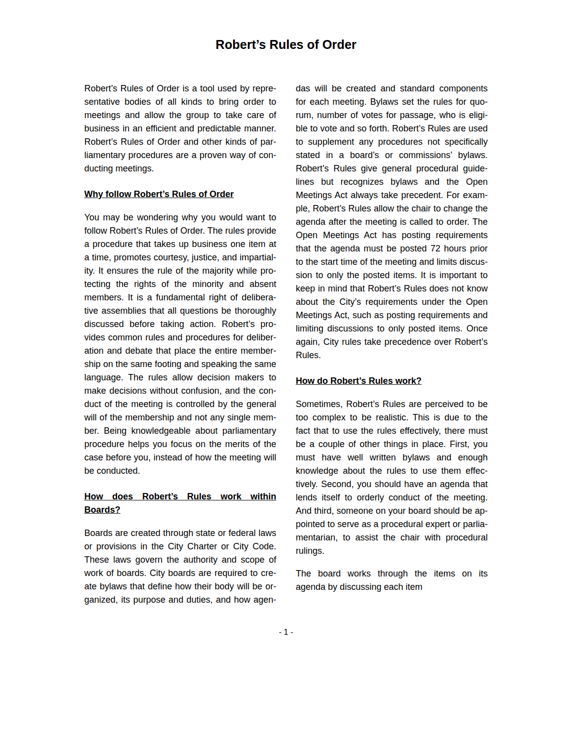Robert’s Rules of Order
Robert’s Rules of Order is a tool used by representative bodies of all kinds to bring order to meetings and allow the group to take care of business in an efficient and predictable manner. Robert’s Rules of Order and other kinds of parliamentary procedures are a proven way of conducting meetings.
Why follow Robert’s Rules of Order
You may be wondering why you would want to follow Robert’s Rules of Order. The rules provide a procedure that takes up business one item at a time, promotes courtesy, justice, and impartiality. It ensures the rule of the majority while protecting the rights of the minority and absent members. It is a fundamental right of deliberative assemblies that all questions be thoroughly discussed before taking action. Robert’s provides common rules and procedures for deliberation and debate that place the entire membership on the same footing and speaking the same language. The rules allow decision makers to make decisions without confusion, and the conduct of the meeting is controlled by the general will of the membership and not any single member. Being knowledgeable about parliamentary procedure helps you focus on the merits of the case before you, instead of how the meeting will be conducted.
How does Robert’s Rules work within Boards?
Boards are created through state or federal laws or provisions in the City Charter or City Code. These laws govern the authority and scope of work of boards. City boards are required to create bylaws that define how their body will be organized, its purpose and duties, and how agendas will be created and standard components for each meeting. Bylaws set the rules for quorum, number of votes for passage, who is eligible to vote and so forth. Robert’s Rules are used to supplement any procedures not specifically stated in a board’s or commissions’ bylaws. Robert’s Rules give general procedural guidelines but recognizes bylaws and the Open Meetings Act always take precedent. For example, Robert’s Rules allow the chair to change the agenda after the meeting is called to order. The Open Meetings Act has posting requirements that the agenda must be posted 72 hours prior to the start time of the meeting and limits discussion to only the posted items. It is important to keep in mind that Robert’s Rules does not know about the City’s requirements under the Open Meetings Act, such as posting requirements and limiting discussions to only posted items. Once again, City rules take precedence over Robert’s Rules.
How do Robert’s Rules work?
Sometimes, Robert’s Rules are perceived to be too complex to be realistic. This is due to the fact that to use the rules effectively, there must be a couple of other things in place. First, you must have well written bylaws and enough knowledge about the rules to use them effectively. Second, you should have an agenda that lends itself to orderly conduct of the meeting. And third, someone on your board should be appointed to serve as a procedural expert or parliamentarian, to assist the chair with procedural rulings.
The board works through the items on its agenda by discussing each item
- 1 -